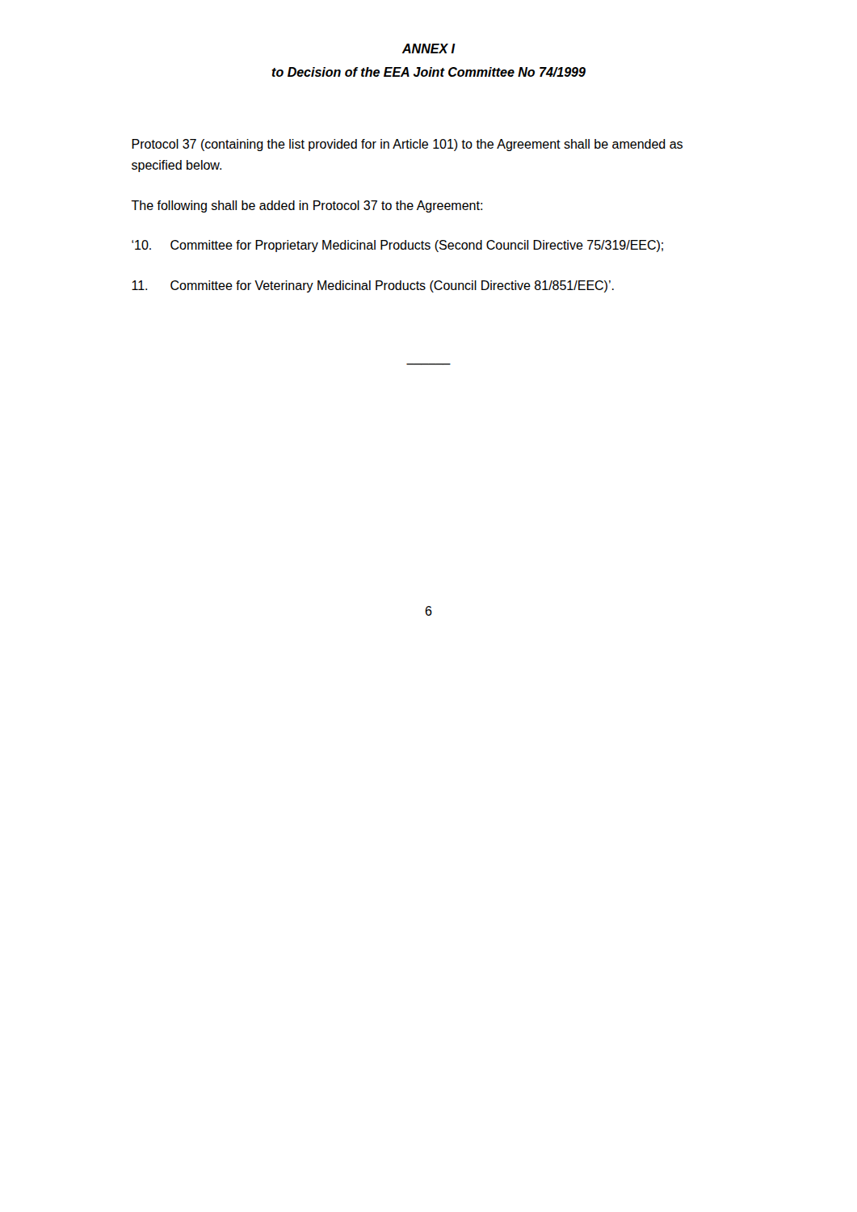ANNEX I
to Decision of the EEA Joint Committee No 74/1999
Protocol 37 (containing the list provided for in Article 101) to the Agreement shall be amended as specified below.
The following shall be added in Protocol 37 to the Agreement:
‘10. Committee for Proprietary Medicinal Products (Second Council Directive 75/319/EEC);
11. Committee for Veterinary Medicinal Products (Council Directive 81/851/EEC)’.
______
6